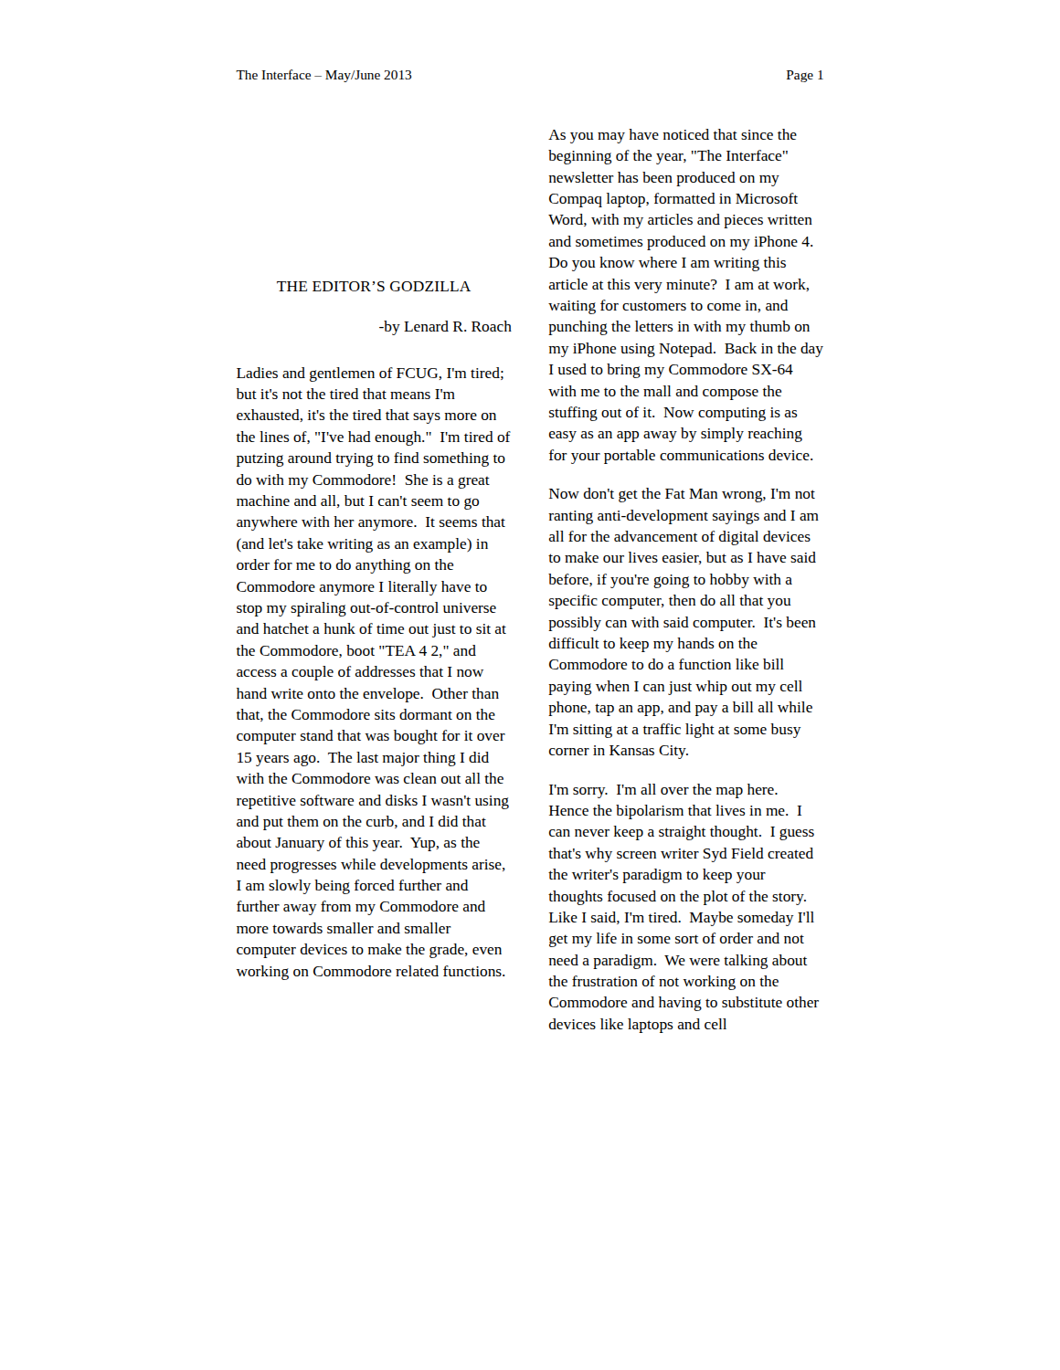The Interface – May/June 2013
Page 1
THE EDITOR’S GODZILLA
-by Lenard R. Roach
Ladies and gentlemen of FCUG, I'm tired; but it's not the tired that means I'm exhausted, it's the tired that says more on the lines of, "I've had enough." I'm tired of putzing around trying to find something to do with my Commodore! She is a great machine and all, but I can't seem to go anywhere with her anymore. It seems that (and let's take writing as an example) in order for me to do anything on the Commodore anymore I literally have to stop my spiraling out-of-control universe and hatchet a hunk of time out just to sit at the Commodore, boot "TEA 4 2," and access a couple of addresses that I now hand write onto the envelope. Other than that, the Commodore sits dormant on the computer stand that was bought for it over 15 years ago. The last major thing I did with the Commodore was clean out all the repetitive software and disks I wasn't using and put them on the curb, and I did that about January of this year. Yup, as the need progresses while developments arise, I am slowly being forced further and further away from my Commodore and more towards smaller and smaller computer devices to make the grade, even working on Commodore related functions.
As you may have noticed that since the beginning of the year, "The Interface" newsletter has been produced on my Compaq laptop, formatted in Microsoft Word, with my articles and pieces written and sometimes produced on my iPhone 4. Do you know where I am writing this article at this very minute? I am at work, waiting for customers to come in, and punching the letters in with my thumb on my iPhone using Notepad. Back in the day I used to bring my Commodore SX-64 with me to the mall and compose the stuffing out of it. Now computing is as easy as an app away by simply reaching for your portable communications device.
Now don't get the Fat Man wrong, I'm not ranting anti-development sayings and I am all for the advancement of digital devices to make our lives easier, but as I have said before, if you're going to hobby with a specific computer, then do all that you possibly can with said computer. It's been difficult to keep my hands on the Commodore to do a function like bill paying when I can just whip out my cell phone, tap an app, and pay a bill all while I'm sitting at a traffic light at some busy corner in Kansas City.
I'm sorry. I'm all over the map here. Hence the bipolarism that lives in me. I can never keep a straight thought. I guess that's why screen writer Syd Field created the writer's paradigm to keep your thoughts focused on the plot of the story. Like I said, I'm tired. Maybe someday I'll get my life in some sort of order and not need a paradigm. We were talking about the frustration of not working on the Commodore and having to substitute other devices like laptops and cell